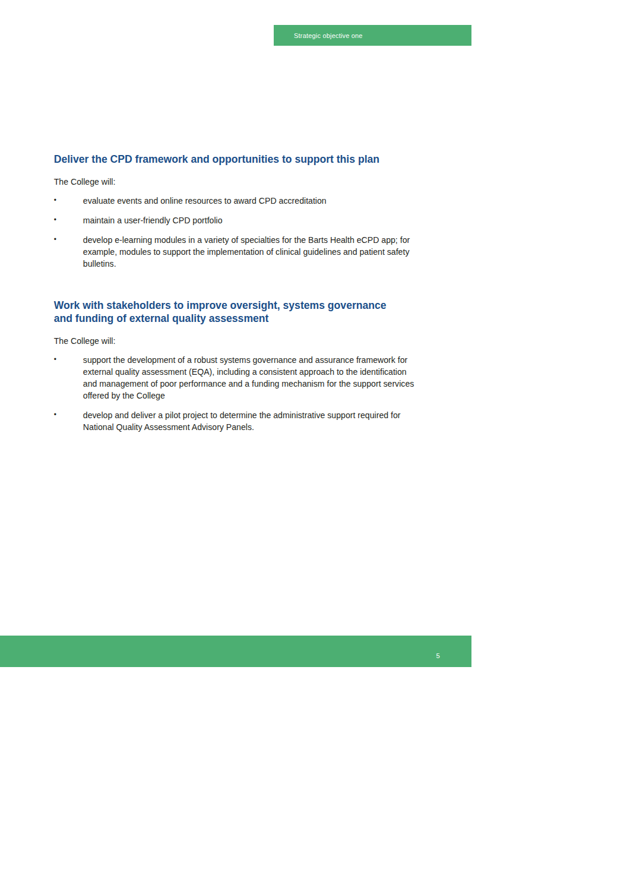Strategic objective one
Deliver the CPD framework and opportunities to support this plan
The College will:
evaluate events and online resources to award CPD accreditation
maintain a user-friendly CPD portfolio
develop e-learning modules in a variety of specialties for the Barts Health eCPD app; for example, modules to support the implementation of clinical guidelines and patient safety bulletins.
Work with stakeholders to improve oversight, systems governance
and funding of external quality assessment
The College will:
support the development of a robust systems governance and assurance framework for external quality assessment (EQA), including a consistent approach to the identification and management of poor performance and a funding mechanism for the support services offered by the College
develop and deliver a pilot project to determine the administrative support required for National Quality Assessment Advisory Panels.
5